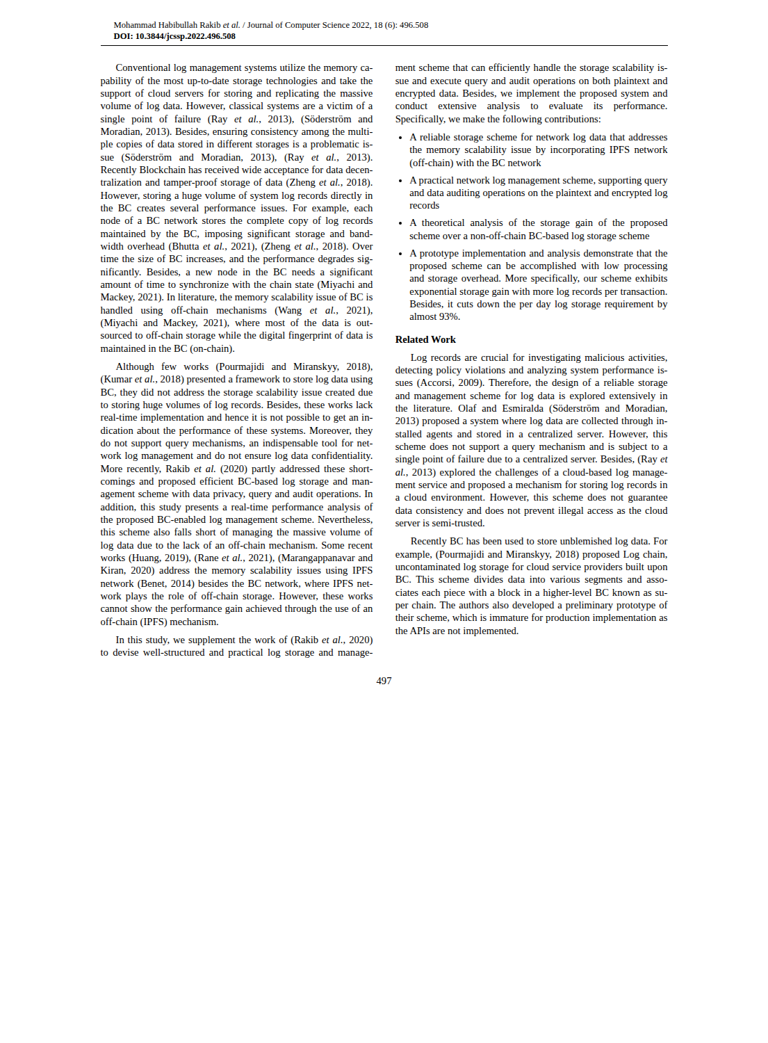Mohammad Habibullah Rakib et al. / Journal of Computer Science 2022, 18 (6): 496.508
DOI: 10.3844/jcssp.2022.496.508
Conventional log management systems utilize the memory capability of the most up-to-date storage technologies and take the support of cloud servers for storing and replicating the massive volume of log data. However, classical systems are a victim of a single point of failure (Ray et al., 2013), (Söderström and Moradian, 2013). Besides, ensuring consistency among the multiple copies of data stored in different storages is a problematic issue (Söderström and Moradian, 2013), (Ray et al., 2013). Recently Blockchain has received wide acceptance for data decentralization and tamper-proof storage of data (Zheng et al., 2018). However, storing a huge volume of system log records directly in the BC creates several performance issues. For example, each node of a BC network stores the complete copy of log records maintained by the BC, imposing significant storage and bandwidth overhead (Bhutta et al., 2021), (Zheng et al., 2018). Over time the size of BC increases, and the performance degrades significantly. Besides, a new node in the BC needs a significant amount of time to synchronize with the chain state (Miyachi and Mackey, 2021). In literature, the memory scalability issue of BC is handled using off-chain mechanisms (Wang et al., 2021), (Miyachi and Mackey, 2021), where most of the data is outsourced to off-chain storage while the digital fingerprint of data is maintained in the BC (on-chain).
Although few works (Pourmajidi and Miranskyy, 2018), (Kumar et al., 2018) presented a framework to store log data using BC, they did not address the storage scalability issue created due to storing huge volumes of log records. Besides, these works lack real-time implementation and hence it is not possible to get an indication about the performance of these systems. Moreover, they do not support query mechanisms, an indispensable tool for network log management and do not ensure log data confidentiality. More recently, Rakib et al. (2020) partly addressed these shortcomings and proposed efficient BC-based log storage and management scheme with data privacy, query and audit operations. In addition, this study presents a real-time performance analysis of the proposed BC-enabled log management scheme. Nevertheless, this scheme also falls short of managing the massive volume of log data due to the lack of an off-chain mechanism. Some recent works (Huang, 2019), (Rane et al., 2021), (Marangappanavar and Kiran, 2020) address the memory scalability issues using IPFS network (Benet, 2014) besides the BC network, where IPFS network plays the role of off-chain storage. However, these works cannot show the performance gain achieved through the use of an off-chain (IPFS) mechanism.
In this study, we supplement the work of (Rakib et al., 2020) to devise well-structured and practical log storage and management scheme that can efficiently handle the storage scalability issue and execute query and audit operations on both plaintext and encrypted data. Besides, we implement the proposed system and conduct extensive analysis to evaluate its performance. Specifically, we make the following contributions:
A reliable storage scheme for network log data that addresses the memory scalability issue by incorporating IPFS network (off-chain) with the BC network
A practical network log management scheme, supporting query and data auditing operations on the plaintext and encrypted log records
A theoretical analysis of the storage gain of the proposed scheme over a non-off-chain BC-based log storage scheme
A prototype implementation and analysis demonstrate that the proposed scheme can be accomplished with low processing and storage overhead. More specifically, our scheme exhibits exponential storage gain with more log records per transaction. Besides, it cuts down the per day log storage requirement by almost 93%.
Related Work
Log records are crucial for investigating malicious activities, detecting policy violations and analyzing system performance issues (Accorsi, 2009). Therefore, the design of a reliable storage and management scheme for log data is explored extensively in the literature. Olaf and Esmiralda (Söderström and Moradian, 2013) proposed a system where log data are collected through installed agents and stored in a centralized server. However, this scheme does not support a query mechanism and is subject to a single point of failure due to a centralized server. Besides, (Ray et al., 2013) explored the challenges of a cloud-based log management service and proposed a mechanism for storing log records in a cloud environment. However, this scheme does not guarantee data consistency and does not prevent illegal access as the cloud server is semi-trusted.
Recently BC has been used to store unblemished log data. For example, (Pourmajidi and Miranskyy, 2018) proposed Log chain, uncontaminated log storage for cloud service providers built upon BC. This scheme divides data into various segments and associates each piece with a block in a higher-level BC known as super chain. The authors also developed a preliminary prototype of their scheme, which is immature for production implementation as the APIs are not implemented.
497